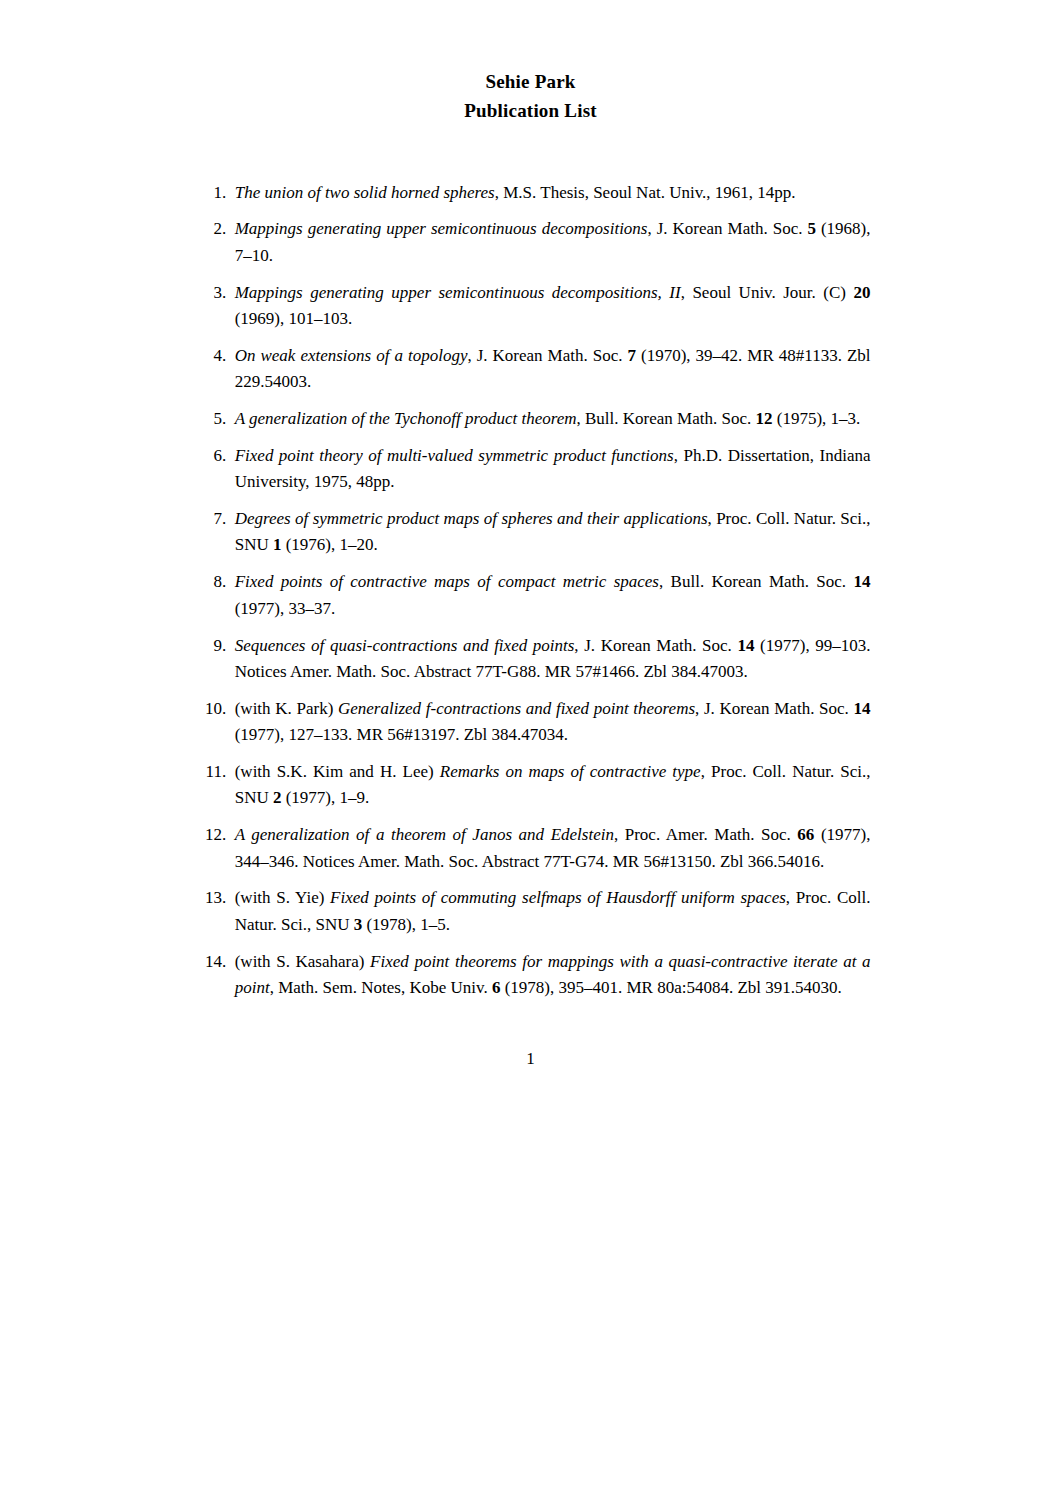Sehie Park
Publication List
The union of two solid horned spheres, M.S. Thesis, Seoul Nat. Univ., 1961, 14pp.
Mappings generating upper semicontinuous decompositions, J. Korean Math. Soc. 5 (1968), 7–10.
Mappings generating upper semicontinuous decompositions, II, Seoul Univ. Jour. (C) 20 (1969), 101–103.
On weak extensions of a topology, J. Korean Math. Soc. 7 (1970), 39–42. MR 48#1133. Zbl 229.54003.
A generalization of the Tychonoff product theorem, Bull. Korean Math. Soc. 12 (1975), 1–3.
Fixed point theory of multi-valued symmetric product functions, Ph.D. Dissertation, Indiana University, 1975, 48pp.
Degrees of symmetric product maps of spheres and their applications, Proc. Coll. Natur. Sci., SNU 1 (1976), 1–20.
Fixed points of contractive maps of compact metric spaces, Bull. Korean Math. Soc. 14 (1977), 33–37.
Sequences of quasi-contractions and fixed points, J. Korean Math. Soc. 14 (1977), 99–103. Notices Amer. Math. Soc. Abstract 77T-G88. MR 57#1466. Zbl 384.47003.
(with K. Park) Generalized f-contractions and fixed point theorems, J. Korean Math. Soc. 14 (1977), 127–133. MR 56#13197. Zbl 384.47034.
(with S.K. Kim and H. Lee) Remarks on maps of contractive type, Proc. Coll. Natur. Sci., SNU 2 (1977), 1–9.
A generalization of a theorem of Janos and Edelstein, Proc. Amer. Math. Soc. 66 (1977), 344–346. Notices Amer. Math. Soc. Abstract 77T-G74. MR 56#13150. Zbl 366.54016.
(with S. Yie) Fixed points of commuting selfmaps of Hausdorff uniform spaces, Proc. Coll. Natur. Sci., SNU 3 (1978), 1–5.
(with S. Kasahara) Fixed point theorems for mappings with a quasi-contractive iterate at a point, Math. Sem. Notes, Kobe Univ. 6 (1978), 395–401. MR 80a:54084. Zbl 391.54030.
1